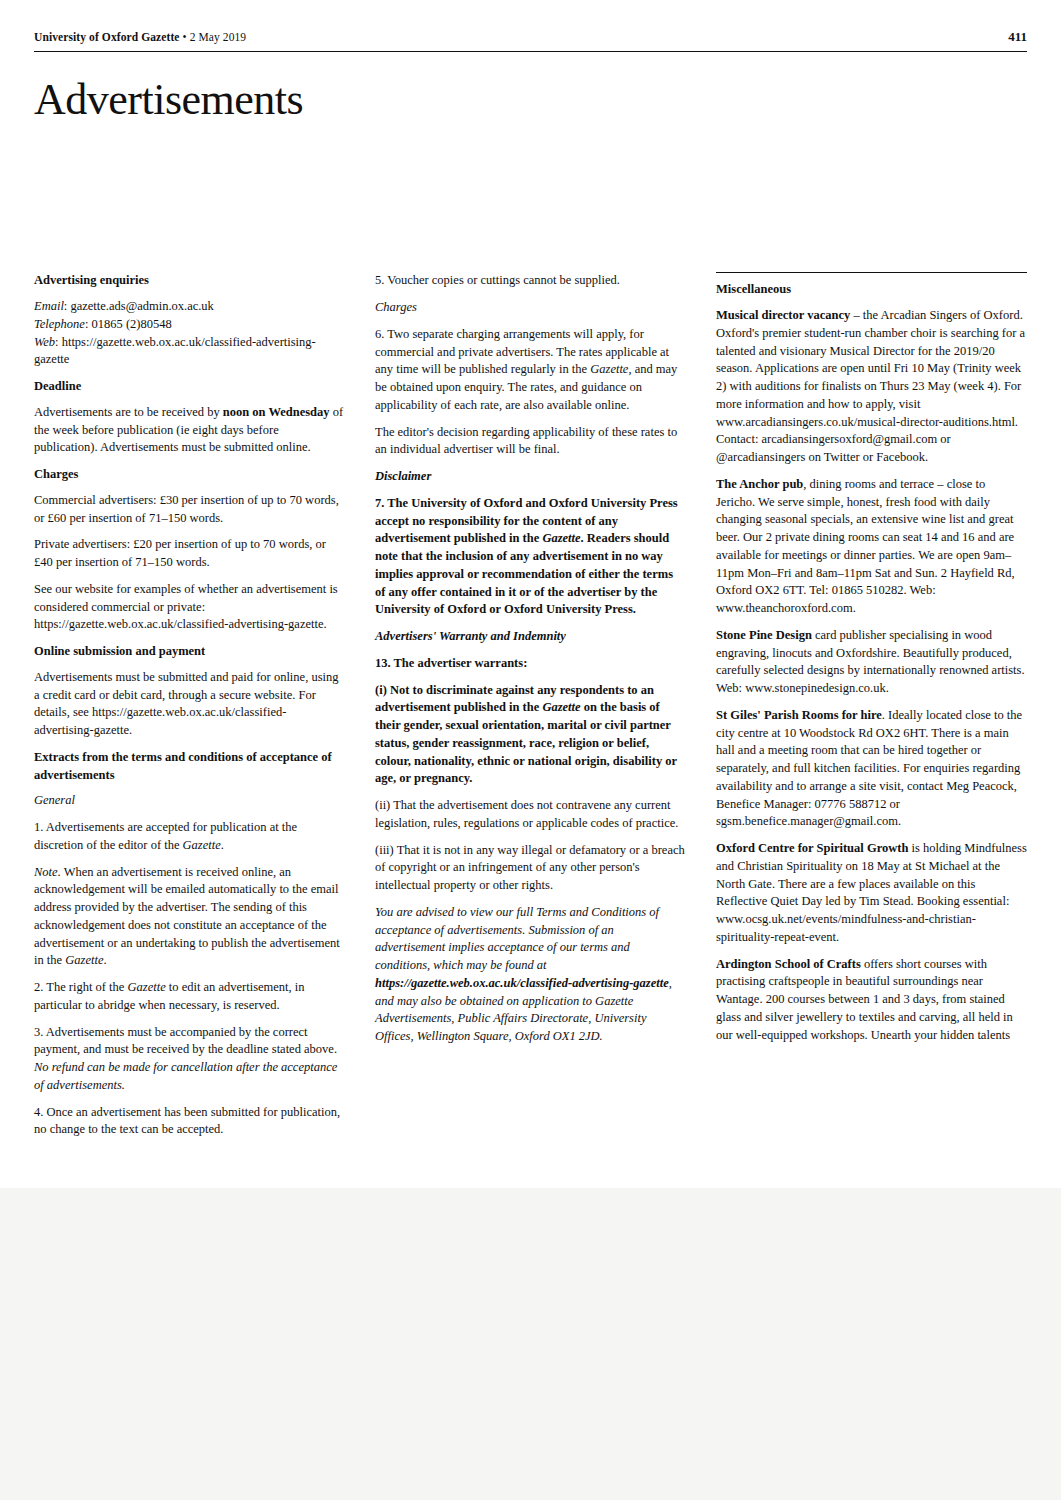University of Oxford Gazette • 2 May 2019
411
Advertisements
Advertising enquiries
Email: gazette.ads@admin.ox.ac.uk
Telephone: 01865 (2)80548
Web: https://gazette.web.ox.ac.uk/classified-advertising-gazette
Deadline
Advertisements are to be received by noon on Wednesday of the week before publication (ie eight days before publication). Advertisements must be submitted online.
Charges
Commercial advertisers: £30 per insertion of up to 70 words, or £60 per insertion of 71–150 words.
Private advertisers: £20 per insertion of up to 70 words, or £40 per insertion of 71–150 words.
See our website for examples of whether an advertisement is considered commercial or private: https://gazette.web.ox.ac.uk/classified-advertising-gazette.
Online submission and payment
Advertisements must be submitted and paid for online, using a credit card or debit card, through a secure website. For details, see https://gazette.web.ox.ac.uk/classified-advertising-gazette.
Extracts from the terms and conditions of acceptance of advertisements
General
1. Advertisements are accepted for publication at the discretion of the editor of the Gazette.
Note. When an advertisement is received online, an acknowledgement will be emailed automatically to the email address provided by the advertiser. The sending of this acknowledgement does not constitute an acceptance of the advertisement or an undertaking to publish the advertisement in the Gazette.
2. The right of the Gazette to edit an advertisement, in particular to abridge when necessary, is reserved.
3. Advertisements must be accompanied by the correct payment, and must be received by the deadline stated above. No refund can be made for cancellation after the acceptance of advertisements.
4. Once an advertisement has been submitted for publication, no change to the text can be accepted.
5. Voucher copies or cuttings cannot be supplied.
Charges
6. Two separate charging arrangements will apply, for commercial and private advertisers. The rates applicable at any time will be published regularly in the Gazette, and may be obtained upon enquiry. The rates, and guidance on applicability of each rate, are also available online.
The editor's decision regarding applicability of these rates to an individual advertiser will be final.
Disclaimer
7. The University of Oxford and Oxford University Press accept no responsibility for the content of any advertisement published in the Gazette. Readers should note that the inclusion of any advertisement in no way implies approval or recommendation of either the terms of any offer contained in it or of the advertiser by the University of Oxford or Oxford University Press.
Advertisers' Warranty and Indemnity
13. The advertiser warrants:
(i) Not to discriminate against any respondents to an advertisement published in the Gazette on the basis of their gender, sexual orientation, marital or civil partner status, gender reassignment, race, religion or belief, colour, nationality, ethnic or national origin, disability or age, or pregnancy.
(ii) That the advertisement does not contravene any current legislation, rules, regulations or applicable codes of practice.
(iii) That it is not in any way illegal or defamatory or a breach of copyright or an infringement of any other person's intellectual property or other rights.
You are advised to view our full Terms and Conditions of acceptance of advertisements. Submission of an advertisement implies acceptance of our terms and conditions, which may be found at https://gazette.web.ox.ac.uk/classified-advertising-gazette, and may also be obtained on application to Gazette Advertisements, Public Affairs Directorate, University Offices, Wellington Square, Oxford OX1 2JD.
Miscellaneous
Musical director vacancy – the Arcadian Singers of Oxford. Oxford's premier student-run chamber choir is searching for a talented and visionary Musical Director for the 2019/20 season. Applications are open until Fri 10 May (Trinity week 2) with auditions for finalists on Thurs 23 May (week 4). For more information and how to apply, visit www.arcadiansingers.co.uk/musical-director-auditions.html. Contact: arcadiansingersoxford@gmail.com or @arcadiansingers on Twitter or Facebook.
The Anchor pub, dining rooms and terrace – close to Jericho. We serve simple, honest, fresh food with daily changing seasonal specials, an extensive wine list and great beer. Our 2 private dining rooms can seat 14 and 16 and are available for meetings or dinner parties. We are open 9am–11pm Mon–Fri and 8am–11pm Sat and Sun. 2 Hayfield Rd, Oxford OX2 6TT. Tel: 01865 510282. Web: www.theanchoroxford.com.
Stone Pine Design card publisher specialising in wood engraving, linocuts and Oxfordshire. Beautifully produced, carefully selected designs by internationally renowned artists. Web: www.stonepinedesign.co.uk.
St Giles' Parish Rooms for hire. Ideally located close to the city centre at 10 Woodstock Rd OX2 6HT. There is a main hall and a meeting room that can be hired together or separately, and full kitchen facilities. For enquiries regarding availability and to arrange a site visit, contact Meg Peacock, Benefice Manager: 07776 588712 or sgsm.benefice.manager@gmail.com.
Oxford Centre for Spiritual Growth is holding Mindfulness and Christian Spirituality on 18 May at St Michael at the North Gate. There are a few places available on this Reflective Quiet Day led by Tim Stead. Booking essential: www.ocsg.uk.net/events/mindfulness-and-christian-spirituality-repeat-event.
Ardington School of Crafts offers short courses with practising craftspeople in beautiful surroundings near Wantage. 200 courses between 1 and 3 days, from stained glass and silver jewellery to textiles and carving, all held in our well-equipped workshops. Unearth your hidden talents